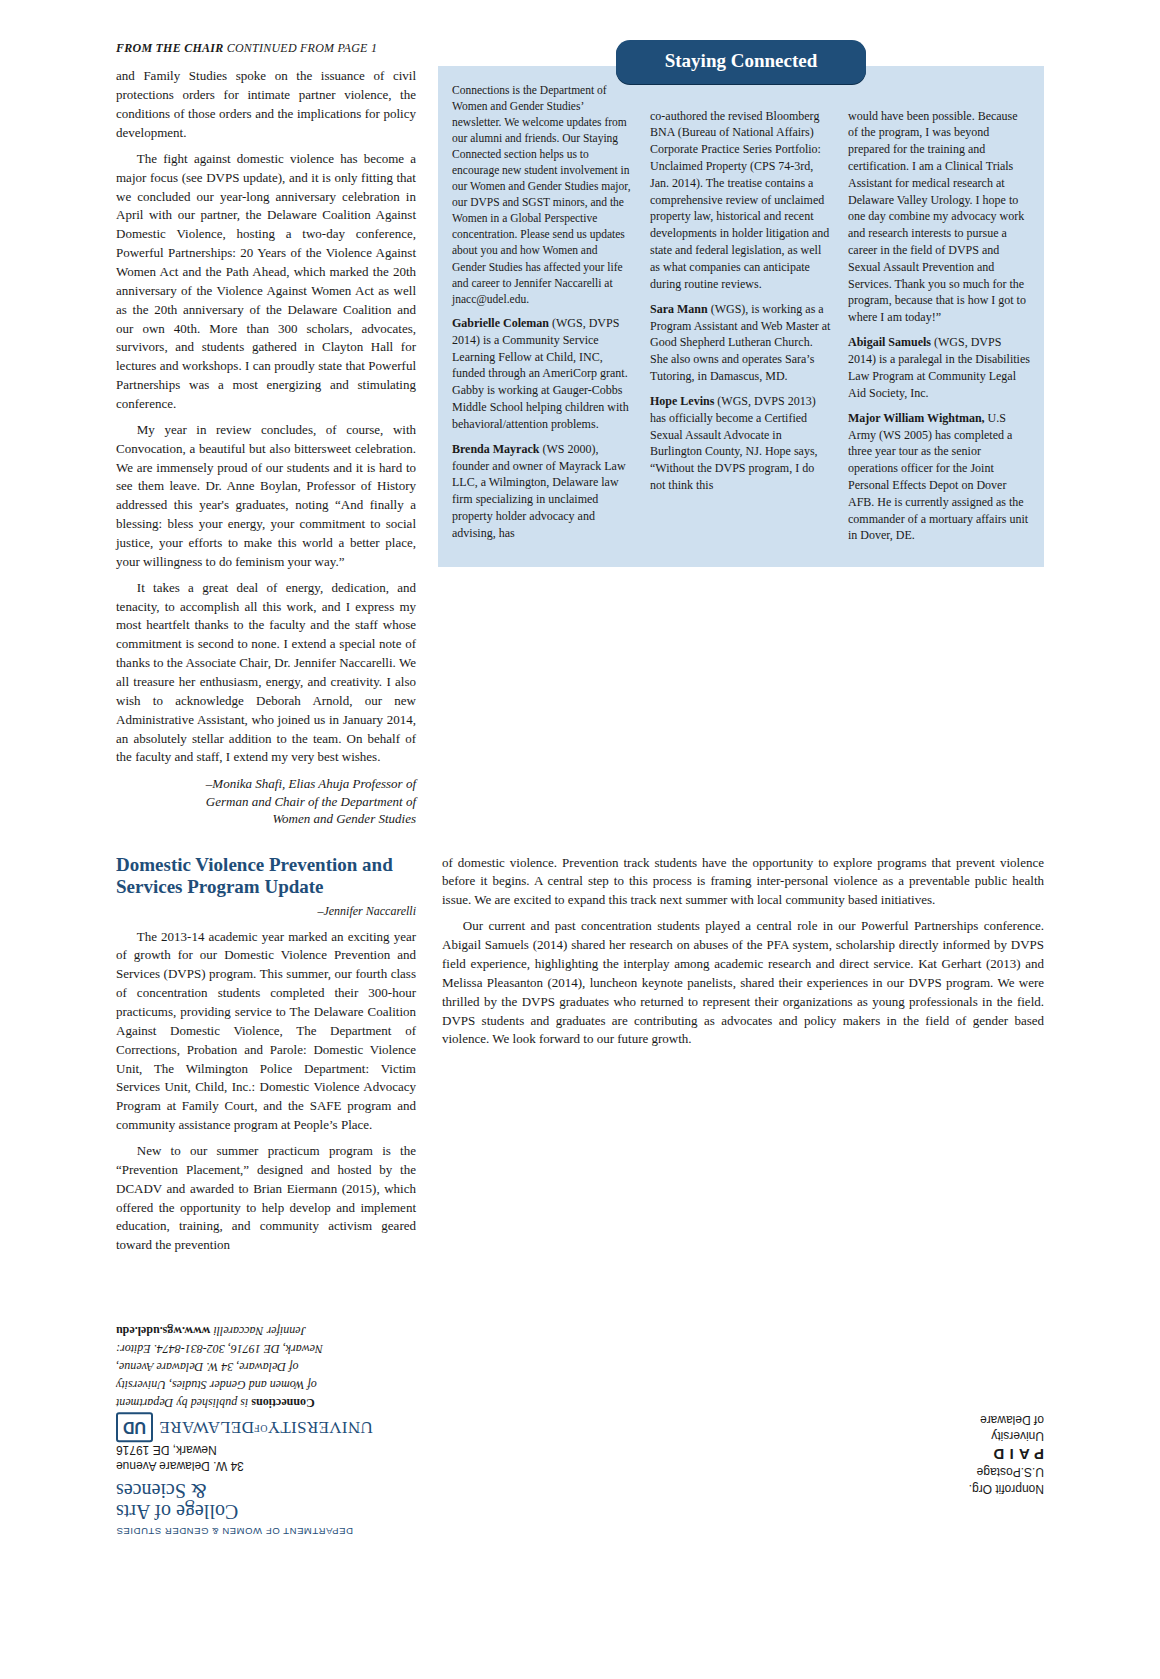FROM THE CHAIR CONTINUED FROM PAGE 1
and Family Studies spoke on the issuance of civil protections orders for intimate partner violence, the conditions of those orders and the implications for policy development.
The fight against domestic violence has become a major focus (see DVPS update), and it is only fitting that we concluded our year-long anniversary celebration in April with our partner, the Delaware Coalition Against Domestic Violence, hosting a two-day conference, Powerful Partnerships: 20 Years of the Violence Against Women Act and the Path Ahead, which marked the 20th anniversary of the Violence Against Women Act as well as the 20th anniversary of the Delaware Coalition and our own 40th. More than 300 scholars, advocates, survivors, and students gathered in Clayton Hall for lectures and workshops. I can proudly state that Powerful Partnerships was a most energizing and stimulating conference.
My year in review concludes, of course, with Convocation, a beautiful but also bittersweet celebration. We are immensely proud of our students and it is hard to see them leave. Dr. Anne Boylan, Professor of History addressed this year's graduates, noting “And finally a blessing: bless your energy, your commitment to social justice, your efforts to make this world a better place, your willingness to do feminism your way.”
It takes a great deal of energy, dedication, and tenacity, to accomplish all this work, and I express my most heartfelt thanks to the faculty and the staff whose commitment is second to none. I extend a special note of thanks to the Associate Chair, Dr. Jennifer Naccarelli. We all treasure her enthusiasm, energy, and creativity. I also wish to acknowledge Deborah Arnold, our new Administrative Assistant, who joined us in January 2014, an absolutely stellar addition to the team. On behalf of the faculty and staff, I extend my very best wishes.
–Monika Shafi, Elias Ahuja Professor of
German and Chair of the Department of
Women and Gender Studies
Staying Connected
Connections is the Department of Women and Gender Studies’ newsletter. We welcome updates from our alumni and friends. Our Staying Connected section helps us to encourage new student involvement in our Women and Gender Studies major, our DVPS and SGST minors, and the Women in a Global Perspective concentration. Please send us updates about you and how Women and Gender Studies has affected your life and career to Jennifer Naccarelli at jnacc@udel.edu.
Gabrielle Coleman (WGS, DVPS 2014) is a Community Service Learning Fellow at Child, INC, funded through an AmeriCorp grant. Gabby is working at Gauger-Cobbs Middle School helping children with behavioral/attention problems.
Brenda Mayrack (WS 2000), founder and owner of Mayrack Law LLC, a Wilmington, Delaware law firm specializing in unclaimed property holder advocacy and advising, has
co-authored the revised Bloomberg BNA (Bureau of National Affairs) Corporate Practice Series Portfolio: Unclaimed Property (CPS 74-3rd, Jan. 2014). The treatise contains a comprehensive review of unclaimed property law, historical and recent developments in holder litigation and state and federal legislation, as well as what companies can anticipate during routine reviews.
Sara Mann (WGS), is working as a Program Assistant and Web Master at Good Shepherd Lutheran Church. She also owns and operates Sara’s Tutoring, in Damascus, MD.
Hope Levins (WGS, DVPS 2013) has officially become a Certified Sexual Assault Advocate in Burlington County, NJ. Hope says, “Without the DVPS program, I do not think this
would have been possible. Because of the program, I was beyond prepared for the training and certification. I am a Clinical Trials Assistant for medical research at Delaware Valley Urology. I hope to one day combine my advocacy work and research interests to pursue a career in the field of DVPS and Sexual Assault Prevention and Services. Thank you so much for the program, because that is how I got to where I am today!”
Abigail Samuels (WGS, DVPS 2014) is a paralegal in the Disabilities Law Program at Community Legal Aid Society, Inc.
Major William Wightman, U.S Army (WS 2005) has completed a three year tour as the senior operations officer for the Joint Personal Effects Depot on Dover AFB. He is currently assigned as the commander of a mortuary affairs unit in Dover, DE.
Domestic Violence Prevention and Services Program Update
–Jennifer Naccarelli
The 2013-14 academic year marked an exciting year of growth for our Domestic Violence Prevention and Services (DVPS) program. This summer, our fourth class of concentration students completed their 300-hour practicums, providing service to The Delaware Coalition Against Domestic Violence, The Department of Corrections, Probation and Parole: Domestic Violence Unit, The Wilmington Police Department: Victim Services Unit, Child, Inc.: Domestic Violence Advocacy Program at Family Court, and the SAFE program and community assistance program at People’s Place.
New to our summer practicum program is the “Prevention Placement,” designed and hosted by the DCADV and awarded to Brian Eiermann (2015), which offered the opportunity to help develop and implement education, training, and community activism geared toward the prevention
of domestic violence. Prevention track students have the opportunity to explore programs that prevent violence before it begins. A central step to this process is framing inter-personal violence as a preventable public health issue. We are excited to expand this track next summer with local community based initiatives.
Our current and past concentration students played a central role in our Powerful Partnerships conference. Abigail Samuels (2014) shared her research on abuses of the PFA system, scholarship directly informed by DVPS field experience, highlighting the interplay among academic research and direct service. Kat Gerhart (2013) and Melissa Pleasanton (2014), luncheon keynote panelists, shared their experiences in our DVPS program. We were thrilled by the DVPS graduates who returned to represent their organizations as young professionals in the field. DVPS students and graduates are contributing as advocates and policy makers in the field of gender based violence. We look forward to our future growth.
Nonprofit Org.
U.S.Postage
PAID
University
of Delaware
DEPARTMENT OF WOMEN & GENDER STUDIES
College of Arts
& Sciences
34 W. Delaware Avenue
Newark, DE 19716
UNIVERSITYOFDELAWARE UD
Connections is published by Department
of Women and Gender Studies, University
of Delaware, 34 W. Delaware Avenue,
Newark, DE 19716, 302-831-8474. Editor:
Jennifer Naccarelli www.wgs.udel.edu